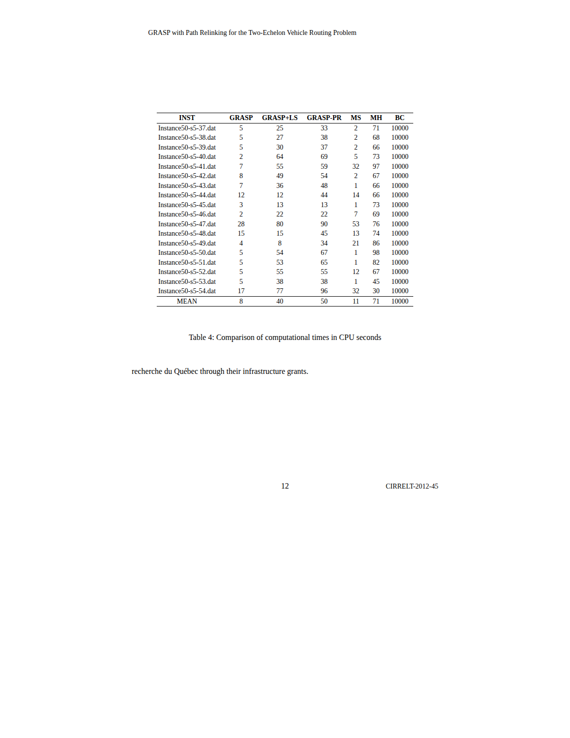GRASP with Path Relinking for the Two-Echelon Vehicle Routing Problem
| INST | GRASP | GRASP+LS | GRASP-PR | MS | MH | BC |
| --- | --- | --- | --- | --- | --- | --- |
| Instance50-s5-37.dat | 5 | 25 | 33 | 2 | 71 | 10000 |
| Instance50-s5-38.dat | 5 | 27 | 38 | 2 | 68 | 10000 |
| Instance50-s5-39.dat | 5 | 30 | 37 | 2 | 66 | 10000 |
| Instance50-s5-40.dat | 2 | 64 | 69 | 5 | 73 | 10000 |
| Instance50-s5-41.dat | 7 | 55 | 59 | 32 | 97 | 10000 |
| Instance50-s5-42.dat | 8 | 49 | 54 | 2 | 67 | 10000 |
| Instance50-s5-43.dat | 7 | 36 | 48 | 1 | 66 | 10000 |
| Instance50-s5-44.dat | 12 | 12 | 44 | 14 | 66 | 10000 |
| Instance50-s5-45.dat | 3 | 13 | 13 | 1 | 73 | 10000 |
| Instance50-s5-46.dat | 2 | 22 | 22 | 7 | 69 | 10000 |
| Instance50-s5-47.dat | 28 | 80 | 90 | 53 | 76 | 10000 |
| Instance50-s5-48.dat | 15 | 15 | 45 | 13 | 74 | 10000 |
| Instance50-s5-49.dat | 4 | 8 | 34 | 21 | 86 | 10000 |
| Instance50-s5-50.dat | 5 | 54 | 67 | 1 | 98 | 10000 |
| Instance50-s5-51.dat | 5 | 53 | 65 | 1 | 82 | 10000 |
| Instance50-s5-52.dat | 5 | 55 | 55 | 12 | 67 | 10000 |
| Instance50-s5-53.dat | 5 | 38 | 38 | 1 | 45 | 10000 |
| Instance50-s5-54.dat | 17 | 77 | 96 | 32 | 30 | 10000 |
| MEAN | 8 | 40 | 50 | 11 | 71 | 10000 |
Table 4: Comparison of computational times in CPU seconds
recherche du Québec through their infrastructure grants.
12
CIRRELT-2012-45